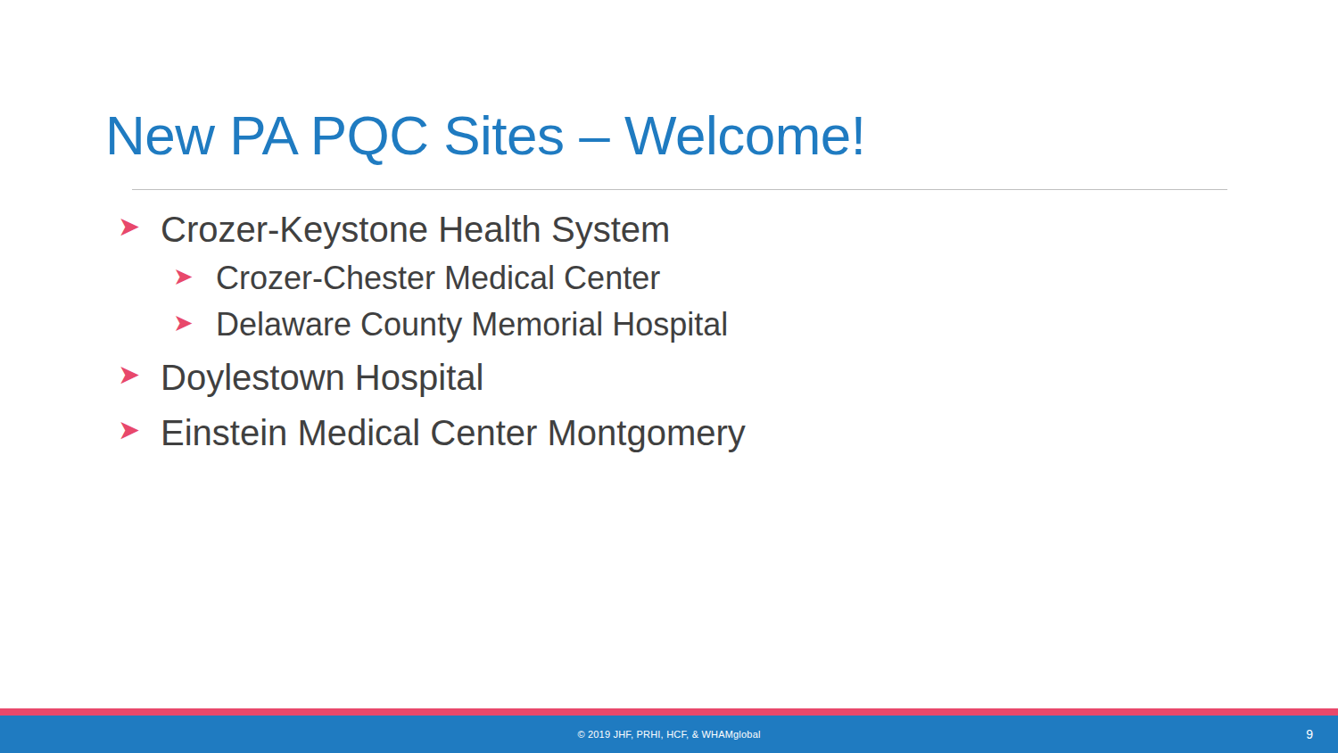New PA PQC Sites – Welcome!
Crozer-Keystone Health System
Crozer-Chester Medical Center
Delaware County Memorial Hospital
Doylestown Hospital
Einstein Medical Center Montgomery
© 2019 JHF, PRHI, HCF, & WHAMglobal
9